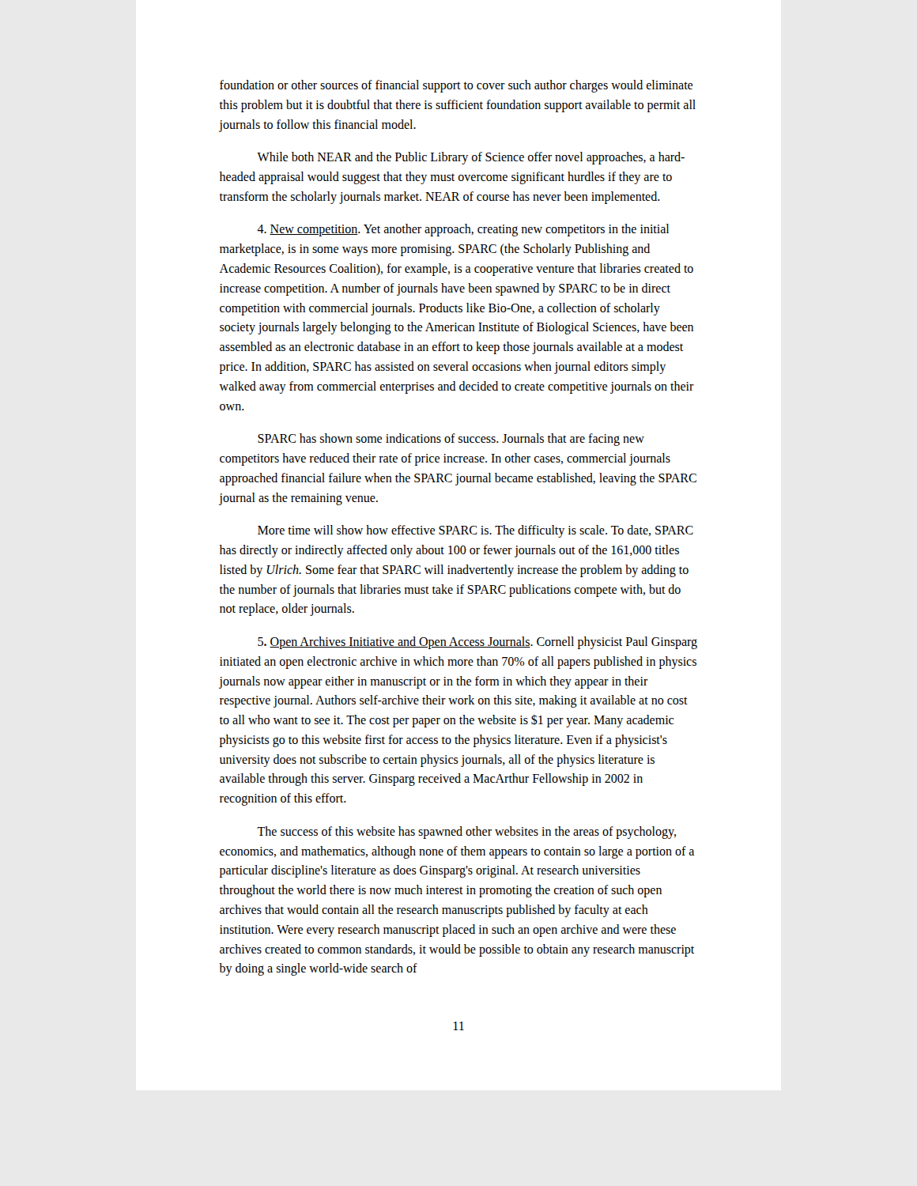foundation or other sources of financial support to cover such author charges would eliminate this problem but it is doubtful that there is sufficient foundation support available to permit all journals to follow this financial model.
While both NEAR and the Public Library of Science offer novel approaches, a hard-headed appraisal would suggest that they must overcome significant hurdles if they are to transform the scholarly journals market. NEAR of course has never been implemented.
4. New competition. Yet another approach, creating new competitors in the initial marketplace, is in some ways more promising. SPARC (the Scholarly Publishing and Academic Resources Coalition), for example, is a cooperative venture that libraries created to increase competition. A number of journals have been spawned by SPARC to be in direct competition with commercial journals. Products like Bio-One, a collection of scholarly society journals largely belonging to the American Institute of Biological Sciences, have been assembled as an electronic database in an effort to keep those journals available at a modest price. In addition, SPARC has assisted on several occasions when journal editors simply walked away from commercial enterprises and decided to create competitive journals on their own.
SPARC has shown some indications of success. Journals that are facing new competitors have reduced their rate of price increase. In other cases, commercial journals approached financial failure when the SPARC journal became established, leaving the SPARC journal as the remaining venue.
More time will show how effective SPARC is. The difficulty is scale. To date, SPARC has directly or indirectly affected only about 100 or fewer journals out of the 161,000 titles listed by Ulrich. Some fear that SPARC will inadvertently increase the problem by adding to the number of journals that libraries must take if SPARC publications compete with, but do not replace, older journals.
5. Open Archives Initiative and Open Access Journals. Cornell physicist Paul Ginsparg initiated an open electronic archive in which more than 70% of all papers published in physics journals now appear either in manuscript or in the form in which they appear in their respective journal. Authors self-archive their work on this site, making it available at no cost to all who want to see it. The cost per paper on the website is $1 per year. Many academic physicists go to this website first for access to the physics literature. Even if a physicist's university does not subscribe to certain physics journals, all of the physics literature is available through this server. Ginsparg received a MacArthur Fellowship in 2002 in recognition of this effort.
The success of this website has spawned other websites in the areas of psychology, economics, and mathematics, although none of them appears to contain so large a portion of a particular discipline's literature as does Ginsparg's original. At research universities throughout the world there is now much interest in promoting the creation of such open archives that would contain all the research manuscripts published by faculty at each institution. Were every research manuscript placed in such an open archive and were these archives created to common standards, it would be possible to obtain any research manuscript by doing a single world-wide search of
11